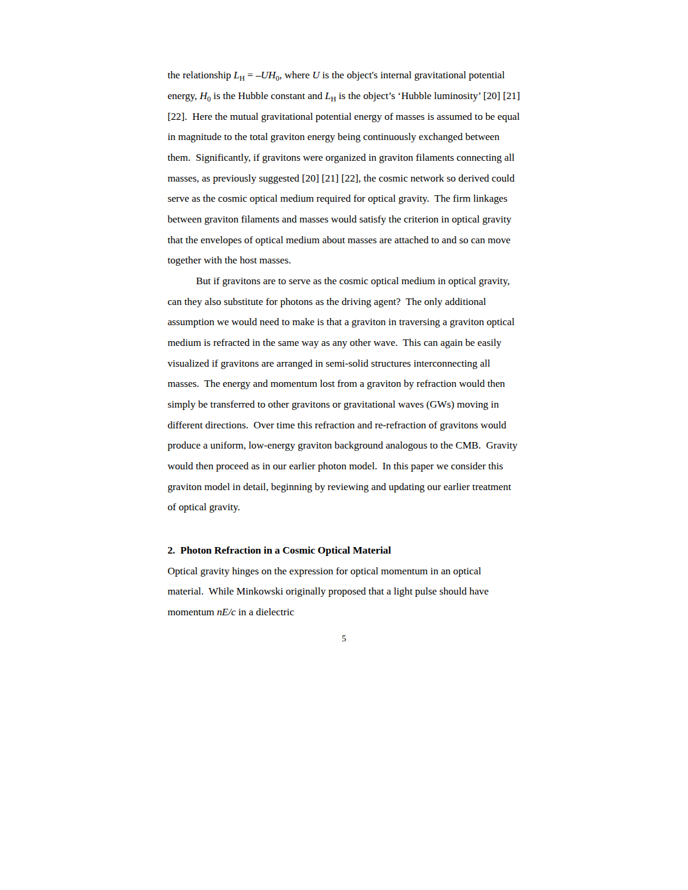the relationship LH = –UH0, where U is the object's internal gravitational potential energy, H0 is the Hubble constant and LH is the object’s ‘Hubble luminosity’ [20] [21] [22]. Here the mutual gravitational potential energy of masses is assumed to be equal in magnitude to the total graviton energy being continuously exchanged between them. Significantly, if gravitons were organized in graviton filaments connecting all masses, as previously suggested [20] [21] [22], the cosmic network so derived could serve as the cosmic optical medium required for optical gravity. The firm linkages between graviton filaments and masses would satisfy the criterion in optical gravity that the envelopes of optical medium about masses are attached to and so can move together with the host masses.
But if gravitons are to serve as the cosmic optical medium in optical gravity, can they also substitute for photons as the driving agent? The only additional assumption we would need to make is that a graviton in traversing a graviton optical medium is refracted in the same way as any other wave. This can again be easily visualized if gravitons are arranged in semi-solid structures interconnecting all masses. The energy and momentum lost from a graviton by refraction would then simply be transferred to other gravitons or gravitational waves (GWs) moving in different directions. Over time this refraction and re-refraction of gravitons would produce a uniform, low-energy graviton background analogous to the CMB. Gravity would then proceed as in our earlier photon model. In this paper we consider this graviton model in detail, beginning by reviewing and updating our earlier treatment of optical gravity.
2. Photon Refraction in a Cosmic Optical Material
Optical gravity hinges on the expression for optical momentum in an optical material. While Minkowski originally proposed that a light pulse should have momentum nE/c in a dielectric
5